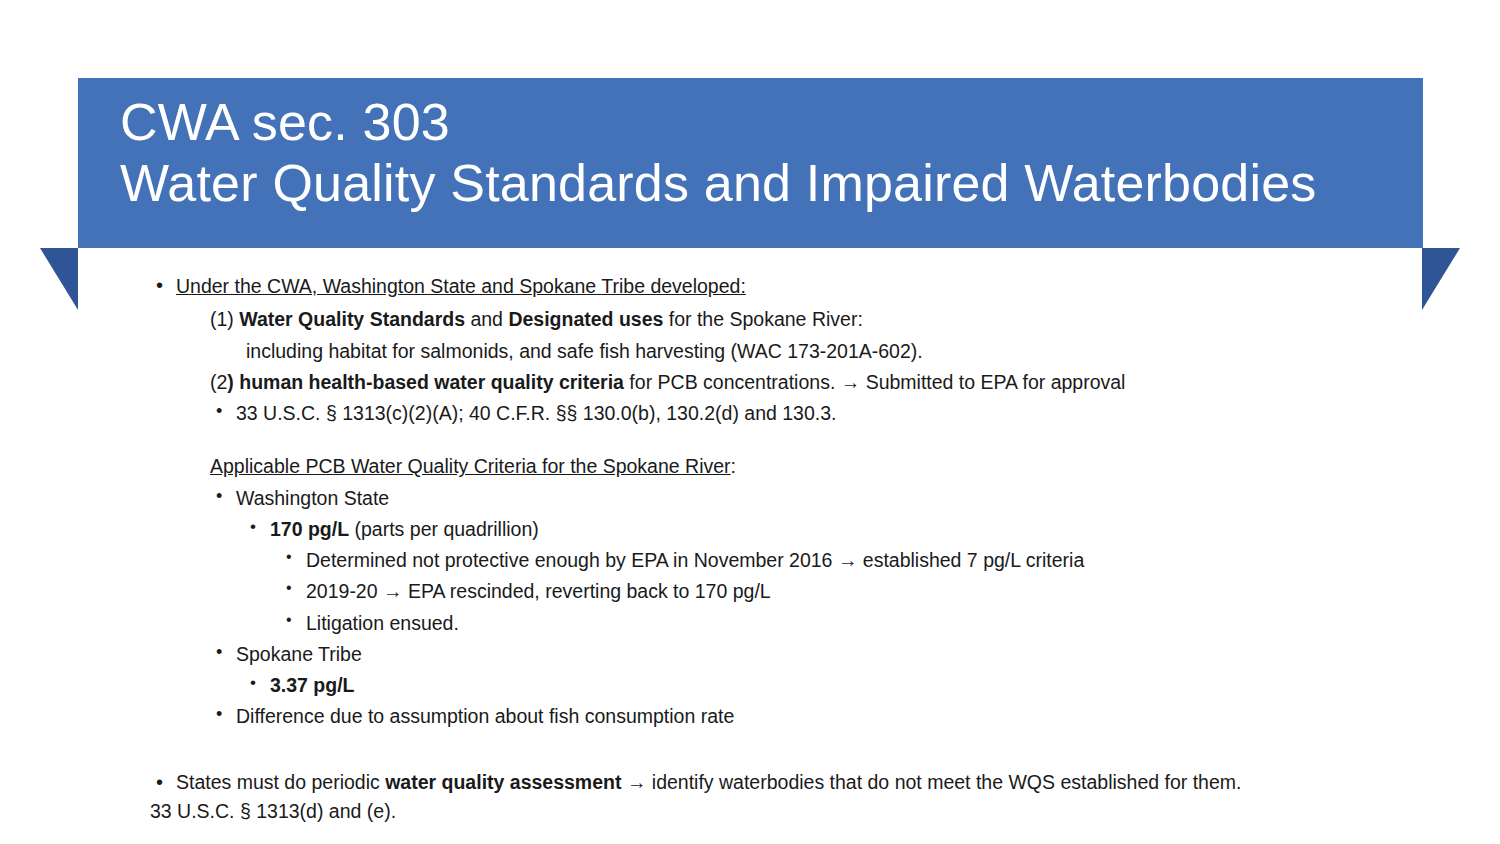CWA sec. 303
Water Quality Standards and Impaired Waterbodies
Under the CWA, Washington State and Spokane Tribe developed:
(1) Water Quality Standards and Designated uses for the Spokane River:
including habitat for salmonids, and safe fish harvesting (WAC 173-201A-602).
(2) human health-based water quality criteria for PCB concentrations. → Submitted to EPA for approval
33 U.S.C. § 1313(c)(2)(A); 40 C.F.R. §§ 130.0(b), 130.2(d) and 130.3.
Applicable PCB Water Quality Criteria for the Spokane River:
Washington State
170 pg/L (parts per quadrillion)
Determined not protective enough by EPA in November 2016 → established 7 pg/L criteria
2019-20 → EPA rescinded, reverting back to 170 pg/L
Litigation ensued.
Spokane Tribe
3.37 pg/L
Difference due to assumption about fish consumption rate
States must do periodic water quality assessment → identify waterbodies that do not meet the WQS established for them. 33 U.S.C. § 1313(d) and (e).